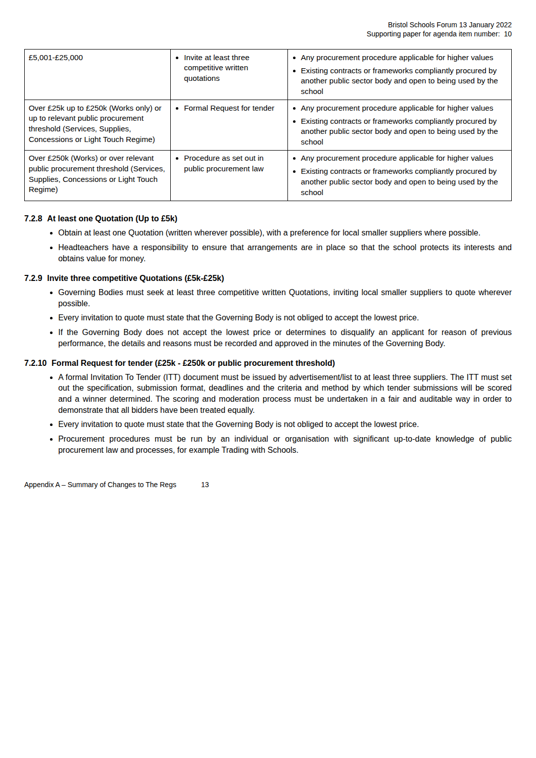Bristol Schools Forum 13 January 2022
Supporting paper for agenda item number: 10
| £5,001-£25,000 | Invite at least three competitive written quotations | Any procurement procedure applicable for higher values Existing contracts or frameworks compliantly procured by another public sector body and open to being used by the school |
| Over £25k up to £250k (Works only) or up to relevant public procurement threshold (Services, Supplies, Concessions or Light Touch Regime) | Formal Request for tender | Any procurement procedure applicable for higher values Existing contracts or frameworks compliantly procured by another public sector body and open to being used by the school |
| Over £250k (Works) or over relevant public procurement threshold (Services, Supplies, Concessions or Light Touch Regime) | Procedure as set out in public procurement law | Any procurement procedure applicable for higher values Existing contracts or frameworks compliantly procured by another public sector body and open to being used by the school |
7.2.8 At least one Quotation (Up to £5k)
Obtain at least one Quotation (written wherever possible), with a preference for local smaller suppliers where possible.
Headteachers have a responsibility to ensure that arrangements are in place so that the school protects its interests and obtains value for money.
7.2.9 Invite three competitive Quotations (£5k-£25k)
Governing Bodies must seek at least three competitive written Quotations, inviting local smaller suppliers to quote wherever possible.
Every invitation to quote must state that the Governing Body is not obliged to accept the lowest price.
If the Governing Body does not accept the lowest price or determines to disqualify an applicant for reason of previous performance, the details and reasons must be recorded and approved in the minutes of the Governing Body.
7.2.10 Formal Request for tender (£25k - £250k or public procurement threshold)
A formal Invitation To Tender (ITT) document must be issued by advertisement/list to at least three suppliers. The ITT must set out the specification, submission format, deadlines and the criteria and method by which tender submissions will be scored and a winner determined. The scoring and moderation process must be undertaken in a fair and auditable way in order to demonstrate that all bidders have been treated equally.
Every invitation to quote must state that the Governing Body is not obliged to accept the lowest price.
Procurement procedures must be run by an individual or organisation with significant up-to-date knowledge of public procurement law and processes, for example Trading with Schools.
Appendix A – Summary of Changes to The Regs 13